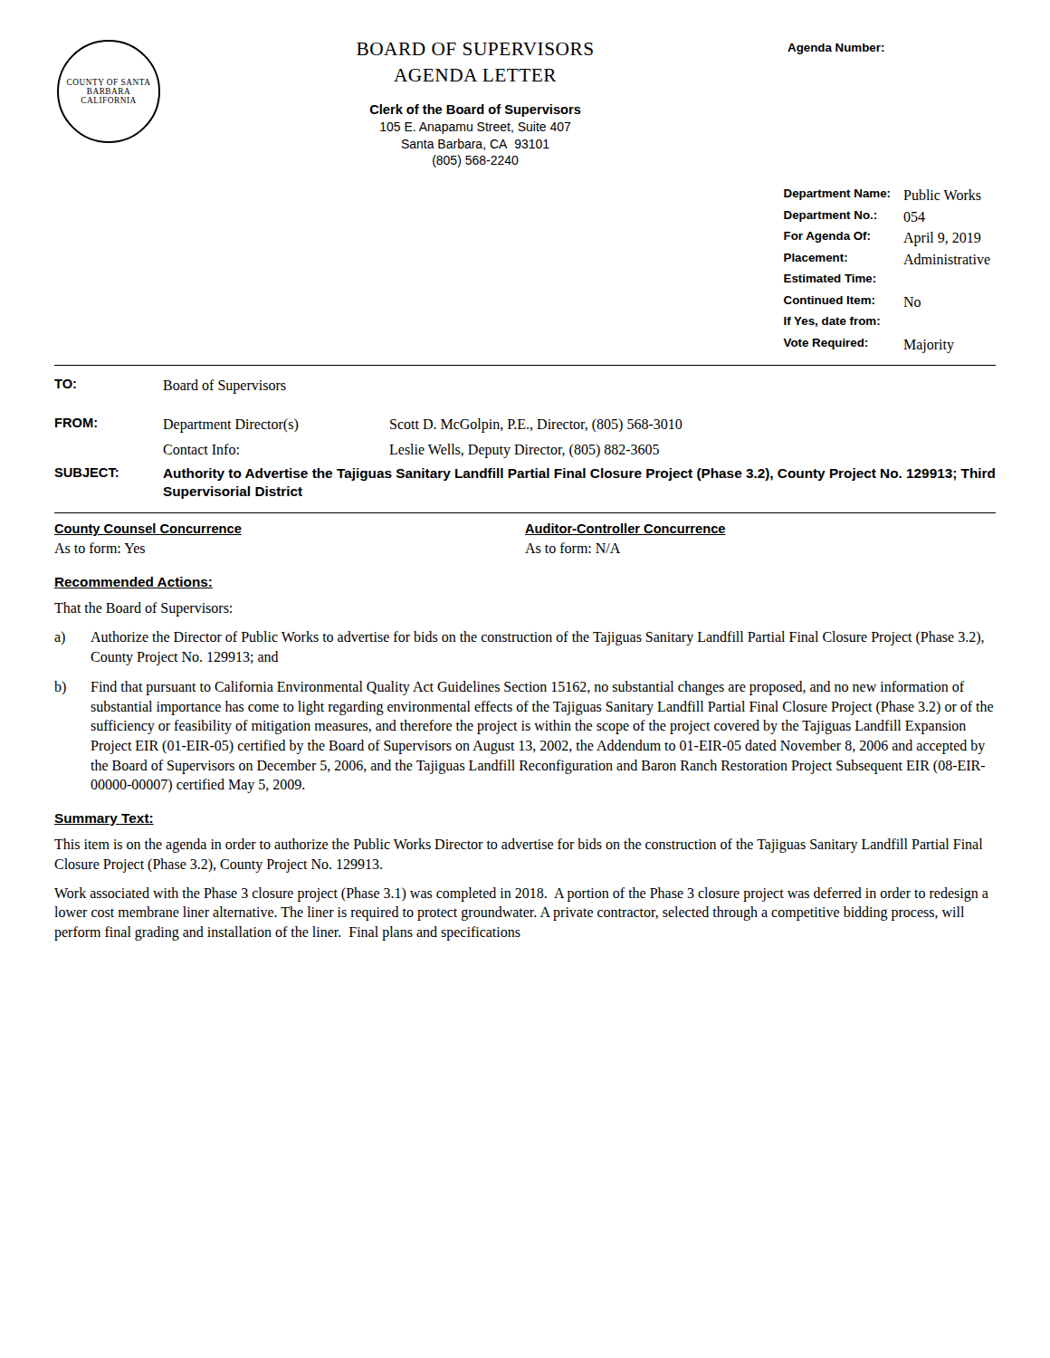COUNTY OF SANTA BARBARA
CALIFORNIA
BOARD OF SUPERVISORS
AGENDA LETTER
Clerk of the Board of Supervisors
105 E. Anapamu Street, Suite 407
Santa Barbara, CA 93101
(805) 568-2240
Agenda Number:
| Department Name: | Public Works |
| Department No.: | 054 |
| For Agenda Of: | April 9, 2019 |
| Placement: | Administrative |
| Estimated Time: | |
| Continued Item: | No |
| If Yes, date from: | |
| Vote Required: | Majority |
| TO: | Board of Supervisors |
| FROM: | Department Director(s) | Scott D. McGolpin, P.E., Director, (805) 568-3010 |
| | Contact Info: | Leslie Wells, Deputy Director, (805) 882-3605 |
| SUBJECT: | Authority to Advertise the Tajiguas Sanitary Landfill Partial Final Closure Project (Phase 3.2), County Project No. 129913; Third Supervisorial District |
County Counsel Concurrence
As to form: Yes
Auditor-Controller Concurrence
As to form: N/A
Recommended Actions:
That the Board of Supervisors:
a) Authorize the Director of Public Works to advertise for bids on the construction of the Tajiguas Sanitary Landfill Partial Final Closure Project (Phase 3.2), County Project No. 129913; and
b) Find that pursuant to California Environmental Quality Act Guidelines Section 15162, no substantial changes are proposed, and no new information of substantial importance has come to light regarding environmental effects of the Tajiguas Sanitary Landfill Partial Final Closure Project (Phase 3.2) or of the sufficiency or feasibility of mitigation measures, and therefore the project is within the scope of the project covered by the Tajiguas Landfill Expansion Project EIR (01-EIR-05) certified by the Board of Supervisors on August 13, 2002, the Addendum to 01-EIR-05 dated November 8, 2006 and accepted by the Board of Supervisors on December 5, 2006, and the Tajiguas Landfill Reconfiguration and Baron Ranch Restoration Project Subsequent EIR (08-EIR-00000-00007) certified May 5, 2009.
Summary Text:
This item is on the agenda in order to authorize the Public Works Director to advertise for bids on the construction of the Tajiguas Sanitary Landfill Partial Final Closure Project (Phase 3.2), County Project No. 129913.
Work associated with the Phase 3 closure project (Phase 3.1) was completed in 2018. A portion of the Phase 3 closure project was deferred in order to redesign a lower cost membrane liner alternative. The liner is required to protect groundwater. A private contractor, selected through a competitive bidding process, will perform final grading and installation of the liner. Final plans and specifications